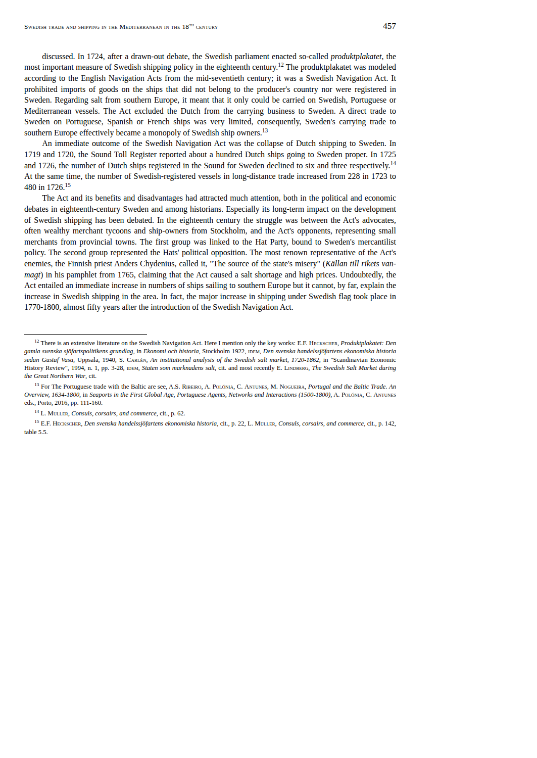Swedish trade and shipping in the Mediterranean in the 18th century 457
discussed. In 1724, after a drawn-out debate, the Swedish parliament enacted so-called produktplakatet, the most important measure of Swedish shipping policy in the eighteenth century.12 The produktplakatet was modeled according to the English Navigation Acts from the mid-seventieth century; it was a Swedish Navigation Act. It prohibited imports of goods on the ships that did not belong to the producer's country nor were registered in Sweden. Regarding salt from southern Europe, it meant that it only could be carried on Swedish, Portuguese or Mediterranean vessels. The Act excluded the Dutch from the carrying business to Sweden. A direct trade to Sweden on Portuguese, Spanish or French ships was very limited, consequently, Sweden's carrying trade to southern Europe effectively became a monopoly of Swedish ship owners.13
An immediate outcome of the Swedish Navigation Act was the collapse of Dutch shipping to Sweden. In 1719 and 1720, the Sound Toll Register reported about a hundred Dutch ships going to Sweden proper. In 1725 and 1726, the number of Dutch ships registered in the Sound for Sweden declined to six and three respectively.14 At the same time, the number of Swedish-registered vessels in long-distance trade increased from 228 in 1723 to 480 in 1726.15
The Act and its benefits and disadvantages had attracted much attention, both in the political and economic debates in eighteenth-century Sweden and among historians. Especially its long-term impact on the development of Swedish shipping has been debated. In the eighteenth century the struggle was between the Act's advocates, often wealthy merchant tycoons and ship-owners from Stockholm, and the Act's opponents, representing small merchants from provincial towns. The first group was linked to the Hat Party, bound to Sweden's mercantilist policy. The second group represented the Hats' political opposition. The most renown representative of the Act's enemies, the Finnish priest Anders Chydenius, called it, "The source of the state's misery" (Källan till rikets van-magt) in his pamphlet from 1765, claiming that the Act caused a salt shortage and high prices. Undoubtedly, the Act entailed an immediate increase in numbers of ships sailing to southern Europe but it cannot, by far, explain the increase in Swedish shipping in the area. In fact, the major increase in shipping under Swedish flag took place in 1770-1800, almost fifty years after the introduction of the Swedish Navigation Act.
12 There is an extensive literature on the Swedish Navigation Act. Here I mention only the key works: E.F. Heckscher, Produktplakatet: Den gamla svenska sjöfartspolitikens grundlag, in Ekonomi och historia, Stockholm 1922, idem, Den svenska handelssjöfartens ekonomiska historia sedan Gustaf Vasa, Uppsala, 1940, S. Carlén, An institutional analysis of the Swedish salt market, 1720-1862, in "Scandinavian Economic History Review", 1994, n. 1, pp. 3-28, idem, Staten som marknadens salt, cit. and most recently E. Lindberg, The Swedish Salt Market during the Great Northern War, cit.
13 For The Portuguese trade with the Baltic are see, A.S. Ribeiro, A. Polónia, C. Antunes, M. Nogueira, Portugal and the Baltic Trade. An Overview, 1634-1800, in Seaports in the First Global Age, Portuguese Agents, Networks and Interactions (1500-1800), A. Polónia, C. Antunes eds., Porto, 2016, pp. 111-160.
14 L. Müller, Consuls, corsairs, and commerce, cit., p. 62.
15 E.F. Heckscher, Den svenska handelssjöfartens ekonomiska historia, cit., p. 22, L. Müller, Consuls, corsairs, and commerce, cit., p. 142, table 5.5.